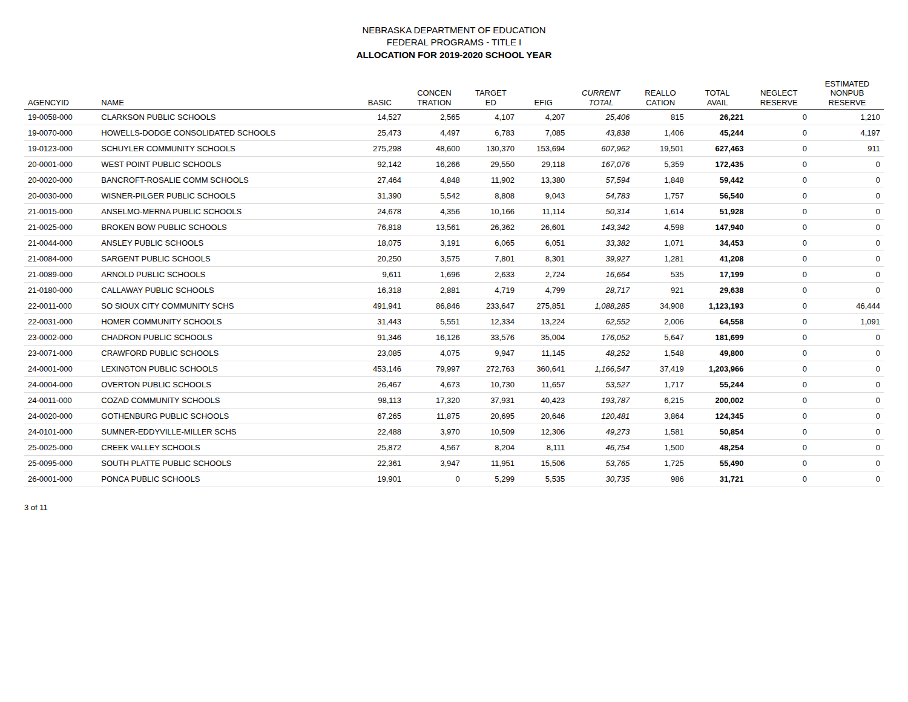NEBRASKA DEPARTMENT OF EDUCATION
FEDERAL PROGRAMS - TITLE I
ALLOCATION FOR 2019-2020 SCHOOL YEAR
| AGENCYID | NAME | BASIC | CONCEN TRATION | TARGET ED | EFIG | CURRENT TOTAL | REALLO CATION | TOTAL AVAIL | NEGLECT RESERVE | ESTIMATED NONPUB RESERVE |
| --- | --- | --- | --- | --- | --- | --- | --- | --- | --- | --- |
| 19-0058-000 | CLARKSON PUBLIC SCHOOLS | 14,527 | 2,565 | 4,107 | 4,207 | 25,406 | 815 | 26,221 | 0 | 1,210 |
| 19-0070-000 | HOWELLS-DODGE CONSOLIDATED SCHOOLS | 25,473 | 4,497 | 6,783 | 7,085 | 43,838 | 1,406 | 45,244 | 0 | 4,197 |
| 19-0123-000 | SCHUYLER COMMUNITY SCHOOLS | 275,298 | 48,600 | 130,370 | 153,694 | 607,962 | 19,501 | 627,463 | 0 | 911 |
| 20-0001-000 | WEST POINT PUBLIC SCHOOLS | 92,142 | 16,266 | 29,550 | 29,118 | 167,076 | 5,359 | 172,435 | 0 | 0 |
| 20-0020-000 | BANCROFT-ROSALIE COMM SCHOOLS | 27,464 | 4,848 | 11,902 | 13,380 | 57,594 | 1,848 | 59,442 | 0 | 0 |
| 20-0030-000 | WISNER-PILGER PUBLIC SCHOOLS | 31,390 | 5,542 | 8,808 | 9,043 | 54,783 | 1,757 | 56,540 | 0 | 0 |
| 21-0015-000 | ANSELMO-MERNA PUBLIC SCHOOLS | 24,678 | 4,356 | 10,166 | 11,114 | 50,314 | 1,614 | 51,928 | 0 | 0 |
| 21-0025-000 | BROKEN BOW PUBLIC SCHOOLS | 76,818 | 13,561 | 26,362 | 26,601 | 143,342 | 4,598 | 147,940 | 0 | 0 |
| 21-0044-000 | ANSLEY PUBLIC SCHOOLS | 18,075 | 3,191 | 6,065 | 6,051 | 33,382 | 1,071 | 34,453 | 0 | 0 |
| 21-0084-000 | SARGENT PUBLIC SCHOOLS | 20,250 | 3,575 | 7,801 | 8,301 | 39,927 | 1,281 | 41,208 | 0 | 0 |
| 21-0089-000 | ARNOLD PUBLIC SCHOOLS | 9,611 | 1,696 | 2,633 | 2,724 | 16,664 | 535 | 17,199 | 0 | 0 |
| 21-0180-000 | CALLAWAY PUBLIC SCHOOLS | 16,318 | 2,881 | 4,719 | 4,799 | 28,717 | 921 | 29,638 | 0 | 0 |
| 22-0011-000 | SO SIOUX CITY COMMUNITY SCHS | 491,941 | 86,846 | 233,647 | 275,851 | 1,088,285 | 34,908 | 1,123,193 | 0 | 46,444 |
| 22-0031-000 | HOMER COMMUNITY SCHOOLS | 31,443 | 5,551 | 12,334 | 13,224 | 62,552 | 2,006 | 64,558 | 0 | 1,091 |
| 23-0002-000 | CHADRON PUBLIC SCHOOLS | 91,346 | 16,126 | 33,576 | 35,004 | 176,052 | 5,647 | 181,699 | 0 | 0 |
| 23-0071-000 | CRAWFORD PUBLIC SCHOOLS | 23,085 | 4,075 | 9,947 | 11,145 | 48,252 | 1,548 | 49,800 | 0 | 0 |
| 24-0001-000 | LEXINGTON PUBLIC SCHOOLS | 453,146 | 79,997 | 272,763 | 360,641 | 1,166,547 | 37,419 | 1,203,966 | 0 | 0 |
| 24-0004-000 | OVERTON PUBLIC SCHOOLS | 26,467 | 4,673 | 10,730 | 11,657 | 53,527 | 1,717 | 55,244 | 0 | 0 |
| 24-0011-000 | COZAD COMMUNITY SCHOOLS | 98,113 | 17,320 | 37,931 | 40,423 | 193,787 | 6,215 | 200,002 | 0 | 0 |
| 24-0020-000 | GOTHENBURG PUBLIC SCHOOLS | 67,265 | 11,875 | 20,695 | 20,646 | 120,481 | 3,864 | 124,345 | 0 | 0 |
| 24-0101-000 | SUMNER-EDDYVILLE-MILLER SCHS | 22,488 | 3,970 | 10,509 | 12,306 | 49,273 | 1,581 | 50,854 | 0 | 0 |
| 25-0025-000 | CREEK VALLEY SCHOOLS | 25,872 | 4,567 | 8,204 | 8,111 | 46,754 | 1,500 | 48,254 | 0 | 0 |
| 25-0095-000 | SOUTH PLATTE PUBLIC SCHOOLS | 22,361 | 3,947 | 11,951 | 15,506 | 53,765 | 1,725 | 55,490 | 0 | 0 |
| 26-0001-000 | PONCA PUBLIC SCHOOLS | 19,901 | 0 | 5,299 | 5,535 | 30,735 | 986 | 31,721 | 0 | 0 |
3 of 11